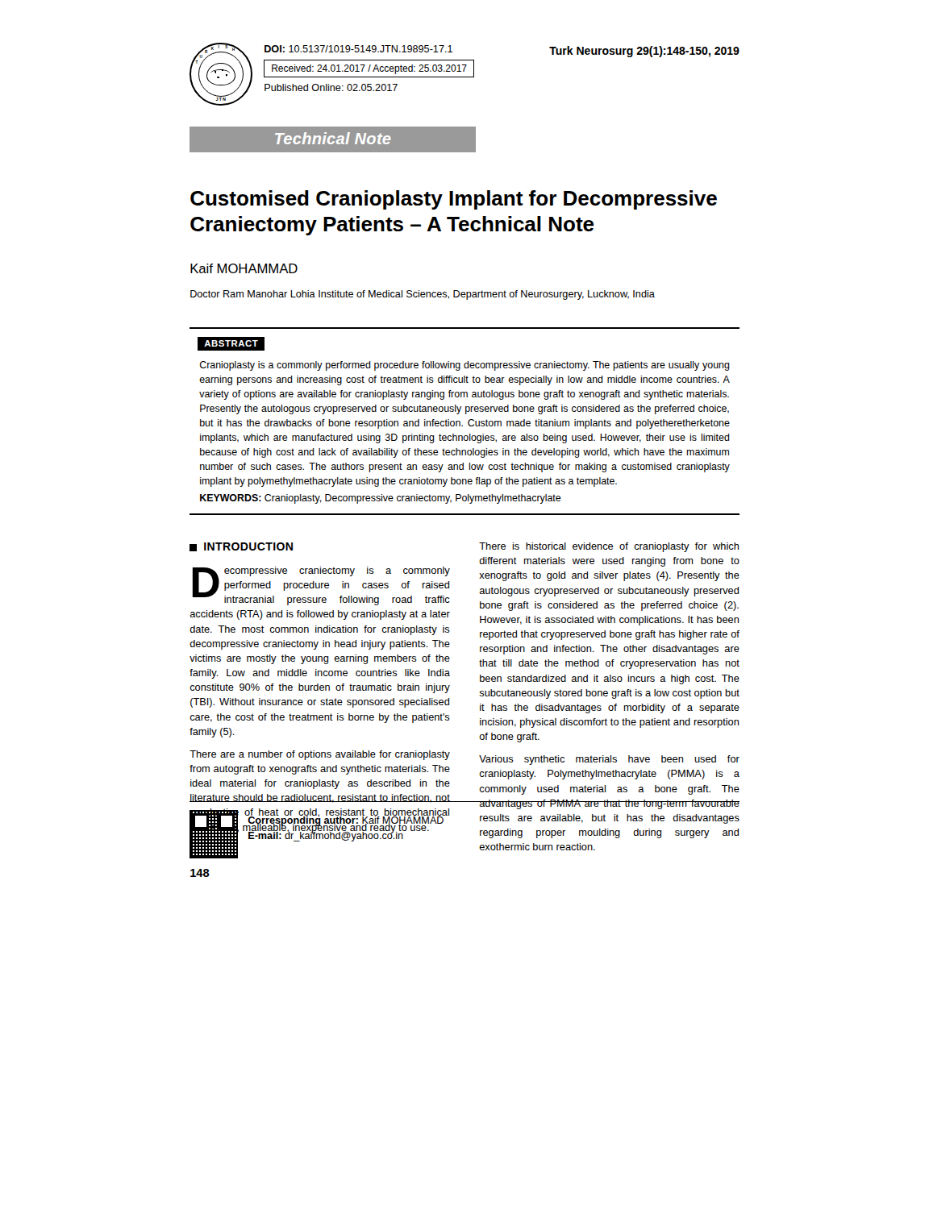T U R K I S H
JTN
DOI: 10.5137/1019-5149.JTN.19895-17.1
Received: 24.01.2017 / Accepted: 25.03.2017
Published Online: 02.05.2017
Turk Neurosurg 29(1):148-150, 2019
Technical Note
Customised Cranioplasty Implant for Decompressive Craniectomy Patients – A Technical Note
Kaif MOHAMMAD
Doctor Ram Manohar Lohia Institute of Medical Sciences, Department of Neurosurgery, Lucknow, India
ABSTRACT
Cranioplasty is a commonly performed procedure following decompressive craniectomy. The patients are usually young earning persons and increasing cost of treatment is difficult to bear especially in low and middle income countries. A variety of options are available for cranioplasty ranging from autologus bone graft to xenograft and synthetic materials. Presently the autologous cryopreserved or subcutaneously preserved bone graft is considered as the preferred choice, but it has the drawbacks of bone resorption and infection. Custom made titanium implants and polyetheretherketone implants, which are manufactured using 3D printing technologies, are also being used. However, their use is limited because of high cost and lack of availability of these technologies in the developing world, which have the maximum number of such cases. The authors present an easy and low cost technique for making a customised cranioplasty implant by polymethylmethacrylate using the craniotomy bone flap of the patient as a template.
KEYWORDS: Cranioplasty, Decompressive craniectomy, Polymethylmethacrylate
INTRODUCTION
Decompressive craniectomy is a commonly performed procedure in cases of raised intracranial pressure following road traffic accidents (RTA) and is followed by cranioplasty at a later date. The most common indication for cranioplasty is decompressive craniectomy in head injury patients. The victims are mostly the young earning members of the family. Low and middle income countries like India constitute 90% of the burden of traumatic brain injury (TBI). Without insurance or state sponsored specialised care, the cost of the treatment is borne by the patient's family (5).
There are a number of options available for cranioplasty from autograft to xenografts and synthetic materials. The ideal material for cranioplasty as described in the literature should be radiolucent, resistant to infection, not conductive of heat or cold, resistant to biomechanical processes, malleable, inexpensive and ready to use.
There is historical evidence of cranioplasty for which different materials were used ranging from bone to xenografts to gold and silver plates (4). Presently the autologous cryopreserved or subcutaneously preserved bone graft is considered as the preferred choice (2). However, it is associated with complications. It has been reported that cryopreserved bone graft has higher rate of resorption and infection. The other disadvantages are that till date the method of cryopreservation has not been standardized and it also incurs a high cost. The subcutaneously stored bone graft is a low cost option but it has the disadvantages of morbidity of a separate incision, physical discomfort to the patient and resorption of bone graft.
Various synthetic materials have been used for cranioplasty. Polymethylmethacrylate (PMMA) is a commonly used material as a bone graft. The advantages of PMMA are that the long-term favourable results are available, but it has the disadvantages regarding proper moulding during surgery and exothermic burn reaction.
Corresponding author: Kaif MOHAMMAD
E-mail: dr_kaifmohd@yahoo.co.in
148